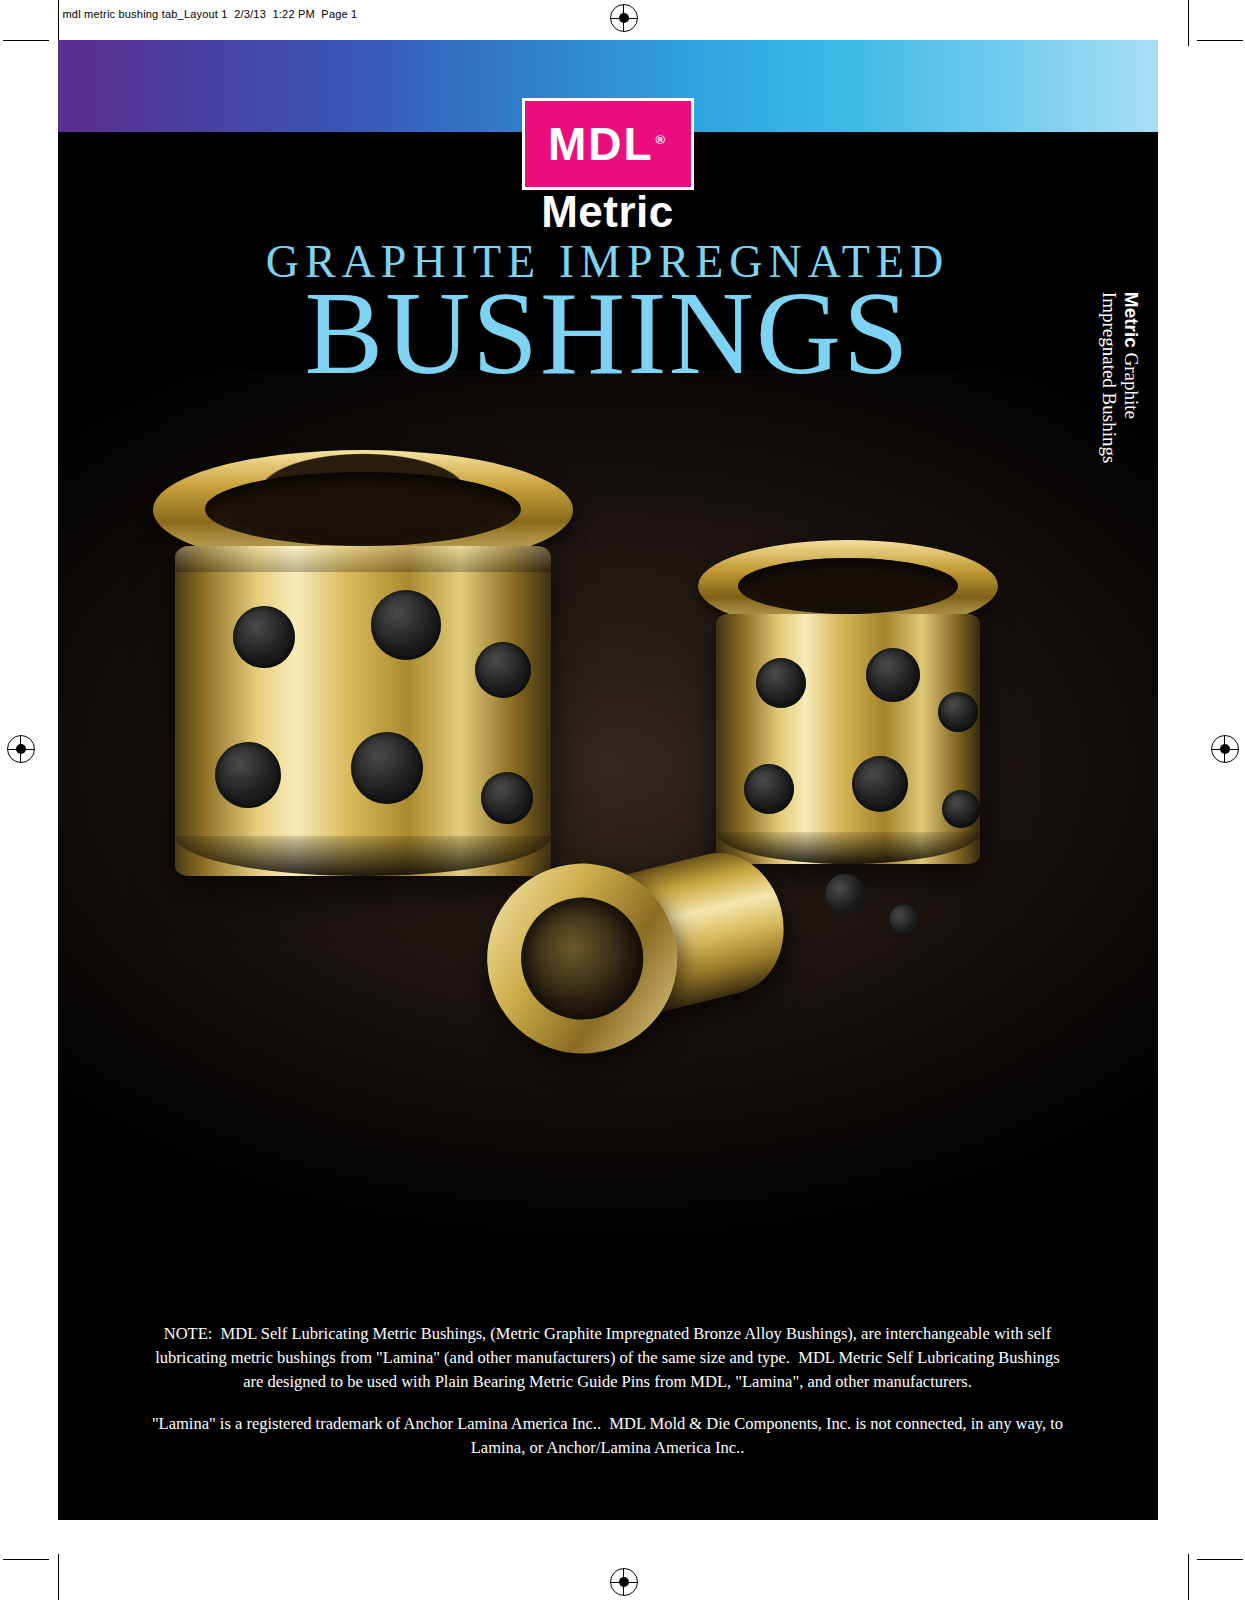mdl metric bushing tab_Layout 1 2/3/13 1:22 PM Page 1
MDL®
Metric
GRAPHITE IMPREGNATED
BUSHINGS
Metric Graphite
Impregnated Bushings
NOTE: MDL Self Lubricating Metric Bushings, (Metric Graphite Impregnated Bronze Alloy Bushings), are interchangeable with self lubricating metric bushings from "Lamina" (and other manufacturers) of the same size and type. MDL Metric Self Lubricating Bushings are designed to be used with Plain Bearing Metric Guide Pins from MDL, "Lamina", and other manufacturers.
"Lamina" is a registered trademark of Anchor Lamina America Inc.. MDL Mold & Die Components, Inc. is not connected, in any way, to Lamina, or Anchor/Lamina America Inc..